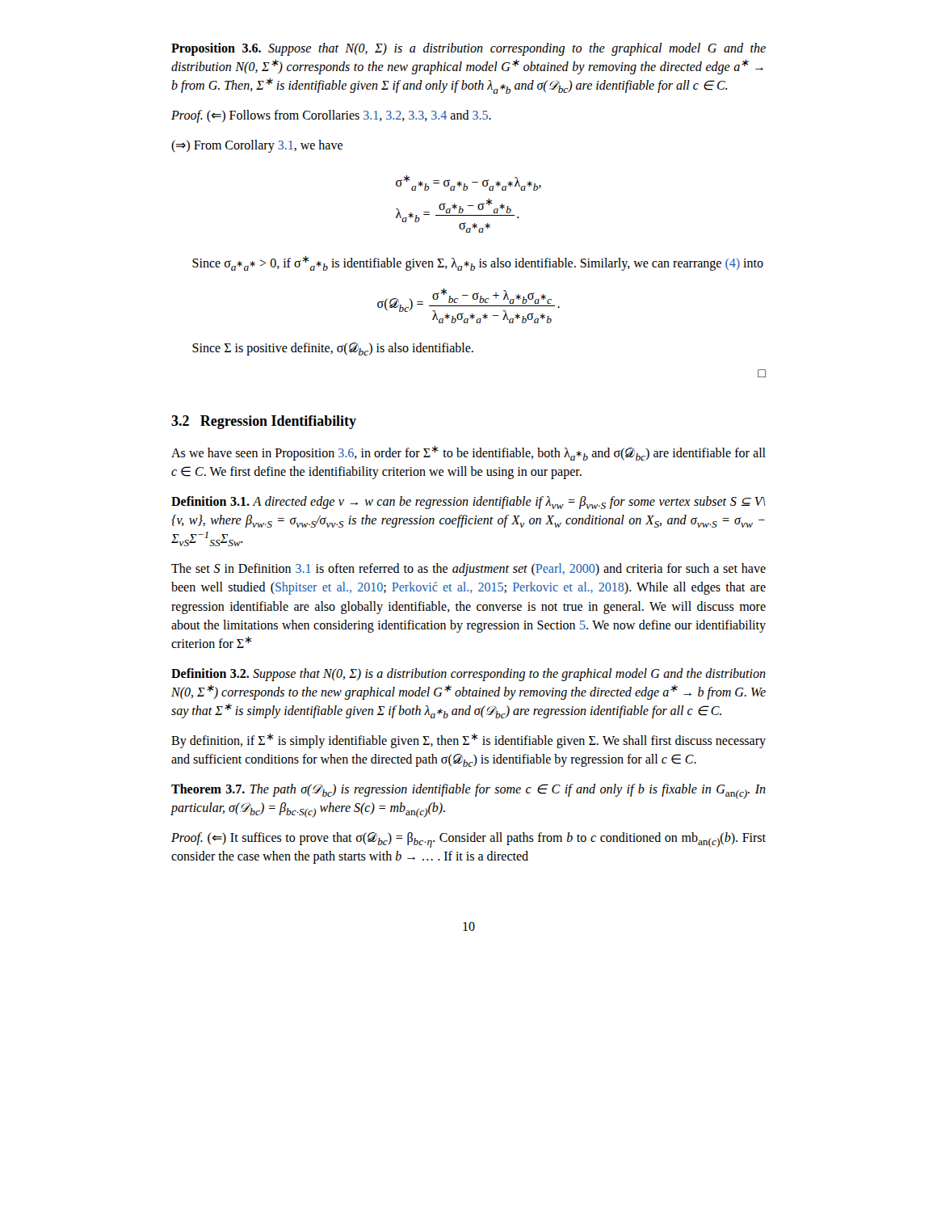Proposition 3.6. Suppose that N(0, Σ) is a distribution corresponding to the graphical model G and the distribution N(0, Σ∗) corresponds to the new graphical model G∗ obtained by removing the directed edge a∗ → b from G. Then, Σ∗ is identifiable given Σ if and only if both λa∗b and σ(𝒟bc) are identifiable for all c ∈ C.
Proof. (⇐) Follows from Corollaries 3.1, 3.2, 3.3, 3.4 and 3.5.
(⇒) From Corollary 3.1, we have
σ∗a∗b = σa∗b − σa∗a∗λa∗b,
λa∗b = σa∗b − σ∗a∗b σa∗a∗.
Since σa∗a∗ > 0, if σ∗a∗b is identifiable given Σ, λa∗b is also identifiable. Similarly, we can rearrange (4) into
σ(𝒟bc) = σ∗bc − σbc + λa∗bσa∗c λa∗bσa∗a∗ − λa∗bσa∗b.
Since Σ is positive definite, σ(𝒟bc) is also identifiable.
□
3.2 Regression Identifiability
As we have seen in Proposition 3.6, in order for Σ∗ to be identifiable, both λa∗b and σ(𝒟bc) are identifiable for all c ∈ C. We first define the identifiability criterion we will be using in our paper.
Definition 3.1. A directed edge v → w can be regression identifiable if λvw = βvw·S for some vertex subset S ⊆ V\{v, w}, where βvw·S = σvw·S/σvv·S is the regression coefficient of Xv on Xw conditional on XS, and σvw·S = σvw − ΣvSΣ−1SSΣSw.
The set S in Definition 3.1 is often referred to as the adjustment set (Pearl, 2000) and criteria for such a set have been well studied (Shpitser et al., 2010; Perković et al., 2015; Perkovic et al., 2018). While all edges that are regression identifiable are also globally identifiable, the converse is not true in general. We will discuss more about the limitations when considering identification by regression in Section 5. We now define our identifiability criterion for Σ∗
Definition 3.2. Suppose that N(0, Σ) is a distribution corresponding to the graphical model G and the distribution N(0, Σ∗) corresponds to the new graphical model G∗ obtained by removing the directed edge a∗ → b from G. We say that Σ∗ is simply identifiable given Σ if both λa∗b and σ(𝒟bc) are regression identifiable for all c ∈ C.
By definition, if Σ∗ is simply identifiable given Σ, then Σ∗ is identifiable given Σ. We shall first discuss necessary and sufficient conditions for when the directed path σ(𝒟bc) is identifiable by regression for all c ∈ C.
Theorem 3.7. The path σ(𝒟bc) is regression identifiable for some c ∈ C if and only if b is fixable in Gan(c). In particular, σ(𝒟bc) = βbc·S(c) where S(c) = mban(c)(b).
Proof. (⇐) It suffices to prove that σ(𝒟bc) = βbc·η. Consider all paths from b to c conditioned on mban(c)(b). First consider the case when the path starts with b → … . If it is a directed
10